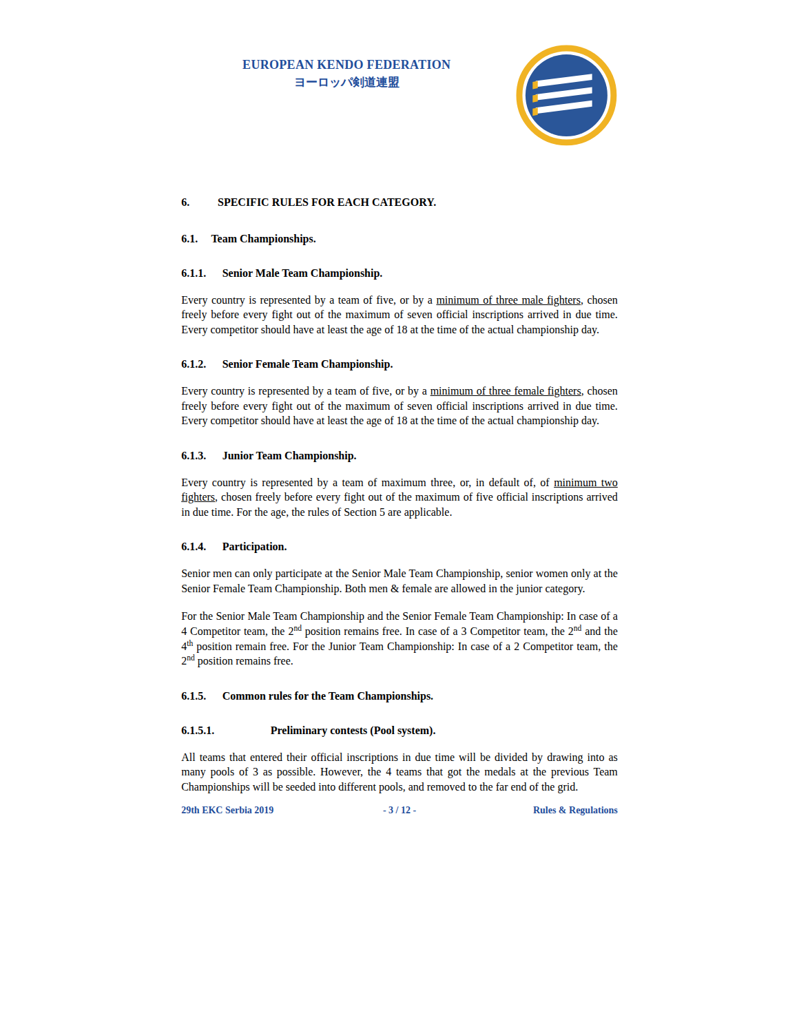EUROPEAN KENDO FEDERATION
ヨーロッパ剣道連盟
6. SPECIFIC RULES FOR EACH CATEGORY.
6.1. Team Championships.
6.1.1. Senior Male Team Championship.
Every country is represented by a team of five, or by a minimum of three male fighters, chosen freely before every fight out of the maximum of seven official inscriptions arrived in due time. Every competitor should have at least the age of 18 at the time of the actual championship day.
6.1.2. Senior Female Team Championship.
Every country is represented by a team of five, or by a minimum of three female fighters, chosen freely before every fight out of the maximum of seven official inscriptions arrived in due time. Every competitor should have at least the age of 18 at the time of the actual championship day.
6.1.3. Junior Team Championship.
Every country is represented by a team of maximum three, or, in default of, of minimum two fighters, chosen freely before every fight out of the maximum of five official inscriptions arrived in due time. For the age, the rules of Section 5 are applicable.
6.1.4. Participation.
Senior men can only participate at the Senior Male Team Championship, senior women only at the Senior Female Team Championship. Both men & female are allowed in the junior category.
For the Senior Male Team Championship and the Senior Female Team Championship: In case of a 4 Competitor team, the 2nd position remains free. In case of a 3 Competitor team, the 2nd and the 4th position remain free. For the Junior Team Championship: In case of a 2 Competitor team, the 2nd position remains free.
6.1.5. Common rules for the Team Championships.
6.1.5.1. Preliminary contests (Pool system).
All teams that entered their official inscriptions in due time will be divided by drawing into as many pools of 3 as possible. However, the 4 teams that got the medals at the previous Team Championships will be seeded into different pools, and removed to the far end of the grid.
29th EKC Serbia 2019
- 3 / 12 -
Rules & Regulations